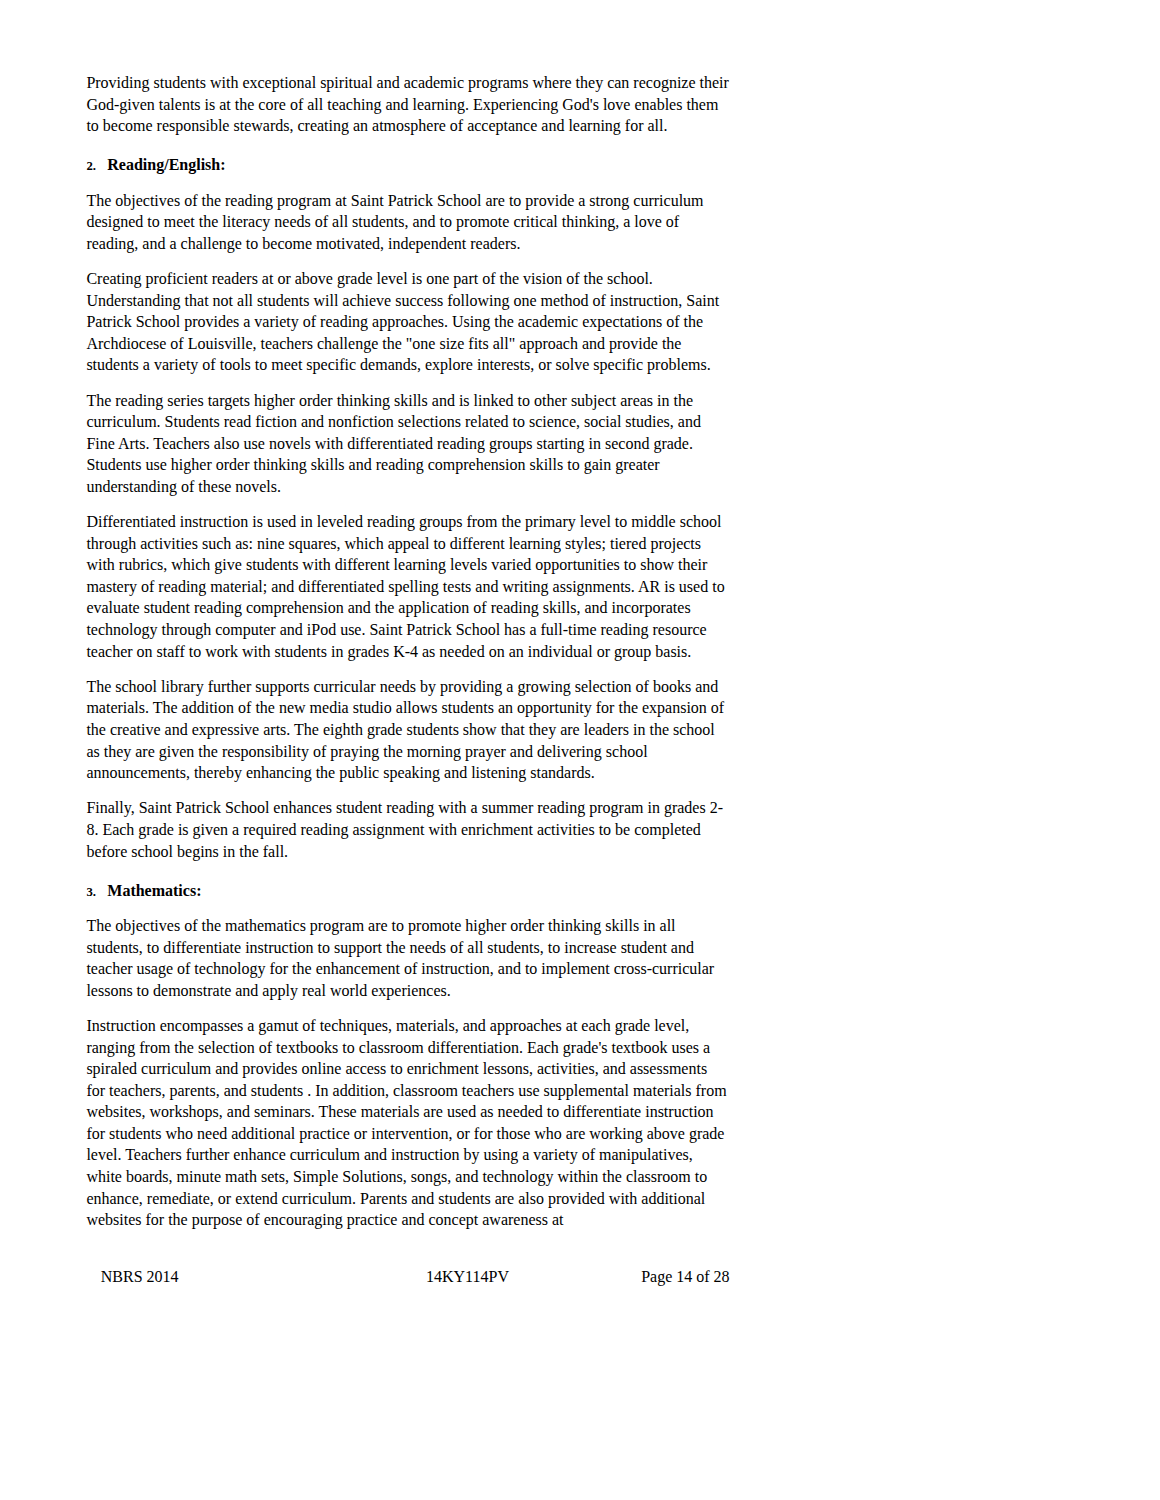Providing students with exceptional spiritual and academic programs where they can recognize their God-given talents is at the core of all teaching and learning. Experiencing God's love enables them to become responsible stewards, creating an atmosphere of acceptance and learning for all.
2. Reading/English:
The objectives of the reading program at Saint Patrick School are to provide a strong curriculum designed to meet the literacy needs of all students, and to promote critical thinking, a love of reading, and a challenge to become motivated, independent readers.
Creating proficient readers at or above grade level is one part of the vision of the school. Understanding that not all students will achieve success following one method of instruction, Saint Patrick School provides a variety of reading approaches. Using the academic expectations of the Archdiocese of Louisville, teachers challenge the "one size fits all" approach and provide the students a variety of tools to meet specific demands, explore interests, or solve specific problems.
The reading series targets higher order thinking skills and is linked to other subject areas in the curriculum. Students read fiction and nonfiction selections related to science, social studies, and Fine Arts. Teachers also use novels with differentiated reading groups starting in second grade. Students use higher order thinking skills and reading comprehension skills to gain greater understanding of these novels.
Differentiated instruction is used in leveled reading groups from the primary level to middle school through activities such as: nine squares, which appeal to different learning styles; tiered projects with rubrics, which give students with different learning levels varied opportunities to show their mastery of reading material; and differentiated spelling tests and writing assignments. AR is used to evaluate student reading comprehension and the application of reading skills, and incorporates technology through computer and iPod use. Saint Patrick School has a full-time reading resource teacher on staff to work with students in grades K-4 as needed on an individual or group basis.
The school library further supports curricular needs by providing a growing selection of books and materials. The addition of the new media studio allows students an opportunity for the expansion of the creative and expressive arts. The eighth grade students show that they are leaders in the school as they are given the responsibility of praying the morning prayer and delivering school announcements, thereby enhancing the public speaking and listening standards.
Finally, Saint Patrick School enhances student reading with a summer reading program in grades 2-8. Each grade is given a required reading assignment with enrichment activities to be completed before school begins in the fall.
3. Mathematics:
The objectives of the mathematics program are to promote higher order thinking skills in all students, to differentiate instruction to support the needs of all students, to increase student and teacher usage of technology for the enhancement of instruction, and to implement cross-curricular lessons to demonstrate and apply real world experiences.
Instruction encompasses a gamut of techniques, materials, and approaches at each grade level, ranging from the selection of textbooks to classroom differentiation. Each grade's textbook uses a spiraled curriculum and provides online access to enrichment lessons, activities, and assessments for teachers, parents, and students . In addition, classroom teachers use supplemental materials from websites, workshops, and seminars. These materials are used as needed to differentiate instruction for students who need additional practice or intervention, or for those who are working above grade level. Teachers further enhance curriculum and instruction by using a variety of manipulatives, white boards, minute math sets, Simple Solutions, songs, and technology within the classroom to enhance, remediate, or extend curriculum. Parents and students are also provided with additional websites for the purpose of encouraging practice and concept awareness at
NBRS 2014 14KY114PV Page 14 of 28